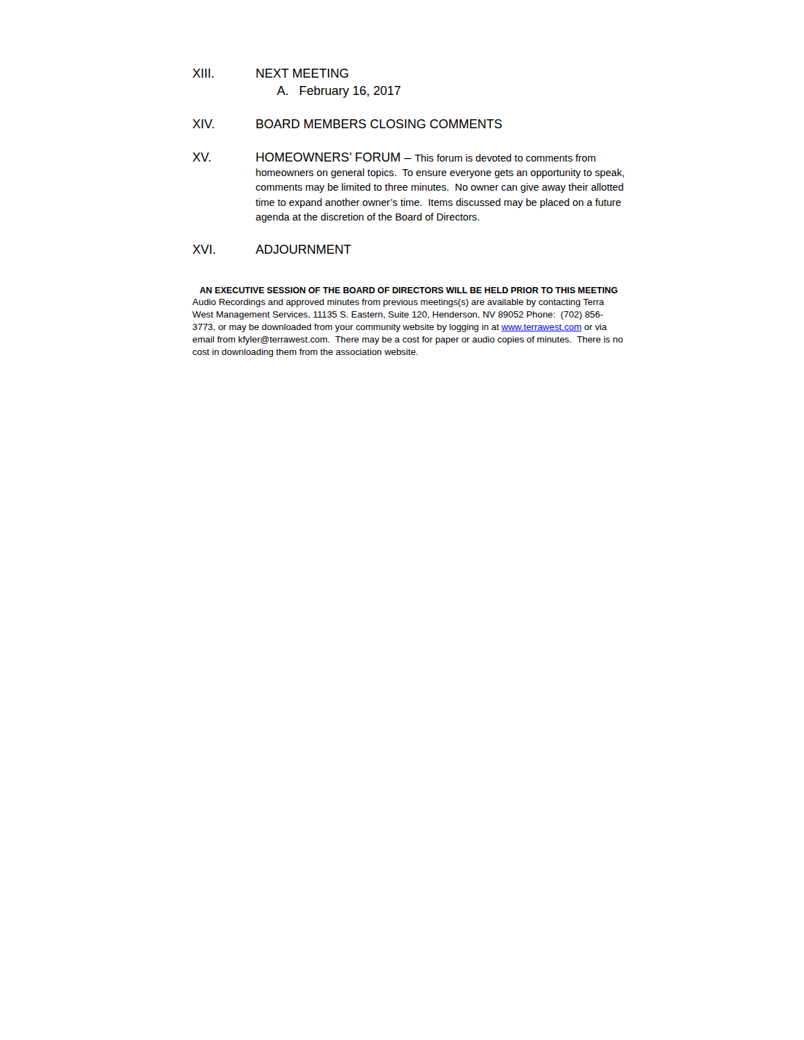XIII.
NEXT MEETING
A. February 16, 2017
XIV.
BOARD MEMBERS CLOSING COMMENTS
XV.
HOMEOWNERS’ FORUM – This forum is devoted to comments from homeowners on general topics. To ensure everyone gets an opportunity to speak, comments may be limited to three minutes. No owner can give away their allotted time to expand another owner’s time. Items discussed may be placed on a future agenda at the discretion of the Board of Directors.
XVI.
ADJOURNMENT
AN EXECUTIVE SESSION OF THE BOARD OF DIRECTORS WILL BE HELD PRIOR TO THIS MEETING
Audio Recordings and approved minutes from previous meetings(s) are available by contacting Terra West Management Services, 11135 S. Eastern, Suite 120, Henderson, NV 89052 Phone: (702) 856-3773, or may be downloaded from your community website by logging in at www.terrawest.com or via email from kfyler@terrawest.com. There may be a cost for paper or audio copies of minutes. There is no cost in downloading them from the association website.